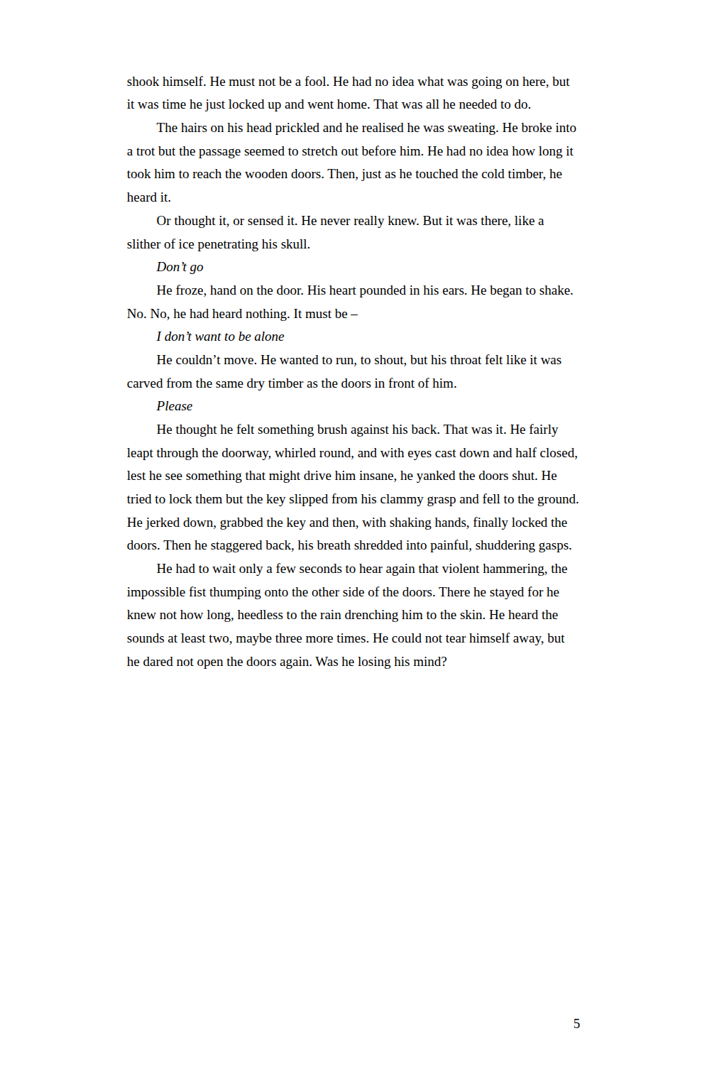shook himself. He must not be a fool. He had no idea what was going on here, but it was time he just locked up and went home. That was all he needed to do.
The hairs on his head prickled and he realised he was sweating. He broke into a trot but the passage seemed to stretch out before him. He had no idea how long it took him to reach the wooden doors. Then, just as he touched the cold timber, he heard it.
Or thought it, or sensed it. He never really knew. But it was there, like a slither of ice penetrating his skull.
Don’t go
He froze, hand on the door. His heart pounded in his ears. He began to shake. No. No, he had heard nothing. It must be –
I don’t want to be alone
He couldn’t move. He wanted to run, to shout, but his throat felt like it was carved from the same dry timber as the doors in front of him.
Please
He thought he felt something brush against his back. That was it. He fairly leapt through the doorway, whirled round, and with eyes cast down and half closed, lest he see something that might drive him insane, he yanked the doors shut. He tried to lock them but the key slipped from his clammy grasp and fell to the ground. He jerked down, grabbed the key and then, with shaking hands, finally locked the doors. Then he staggered back, his breath shredded into painful, shuddering gasps.
He had to wait only a few seconds to hear again that violent hammering, the impossible fist thumping onto the other side of the doors. There he stayed for he knew not how long, heedless to the rain drenching him to the skin. He heard the sounds at least two, maybe three more times. He could not tear himself away, but he dared not open the doors again. Was he losing his mind?
5